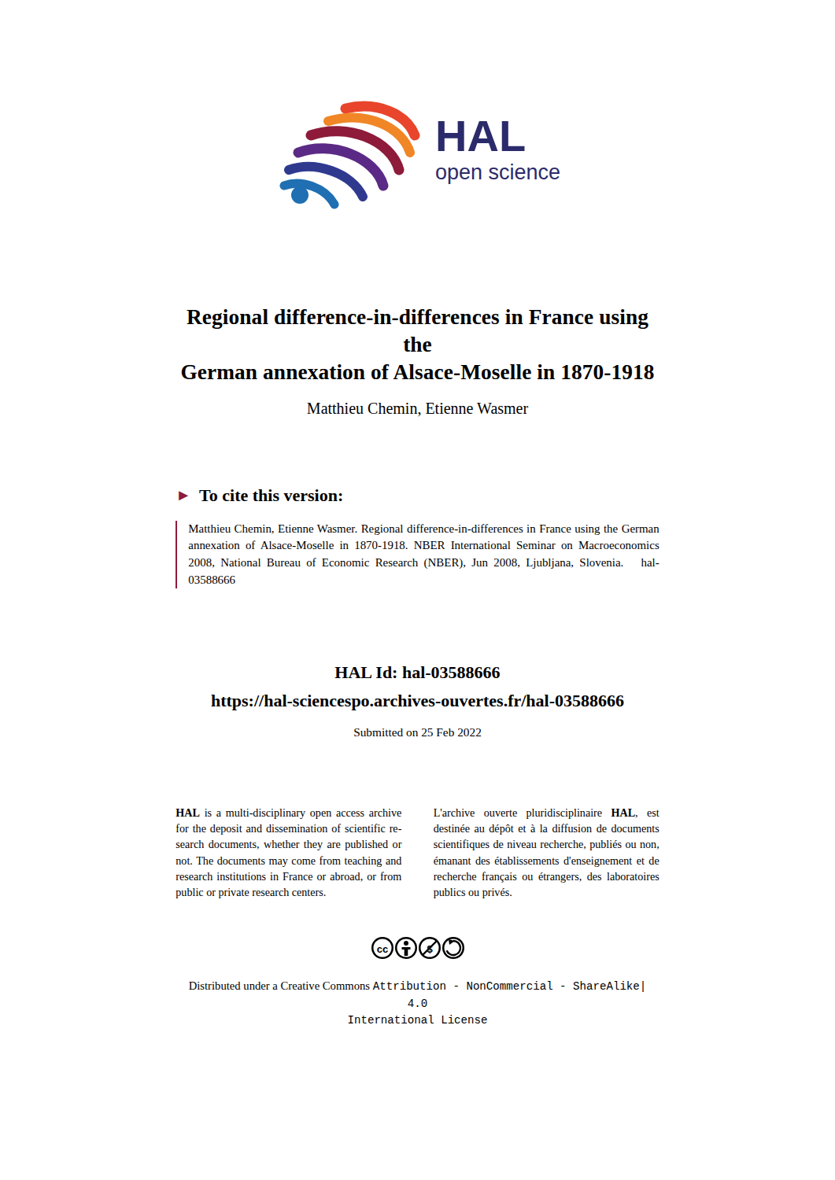HAL open science
Regional difference-in-differences in France using the
German annexation of Alsace-Moselle in 1870-1918
Matthieu Chemin, Etienne Wasmer
►
To cite this version:
Matthieu Chemin, Etienne Wasmer. Regional difference-in-differences in France using the German annexation of Alsace-Moselle in 1870-1918. NBER International Seminar on Macroeconomics 2008, National Bureau of Economic Research (NBER), Jun 2008, Ljubljana, Slovenia.  hal-03588666
HAL Id: hal-03588666
https://hal-sciencespo.archives-ouvertes.fr/hal-03588666
Submitted on 25 Feb 2022
HAL is a multi-disciplinary open access archive for the deposit and dissemination of scientific research documents, whether they are published or not. The documents may come from teaching and research institutions in France or abroad, or from public or private research centers.
L'archive ouverte pluridisciplinaire HAL, est destinée au dépôt et à la diffusion de documents scientifiques de niveau recherche, publiés ou non, émanant des établissements d'enseignement et de recherche français ou étrangers, des laboratoires publics ou privés.
cc $
Distributed under a Creative Commons Attribution - NonCommercial - ShareAlike| 4.0
International License